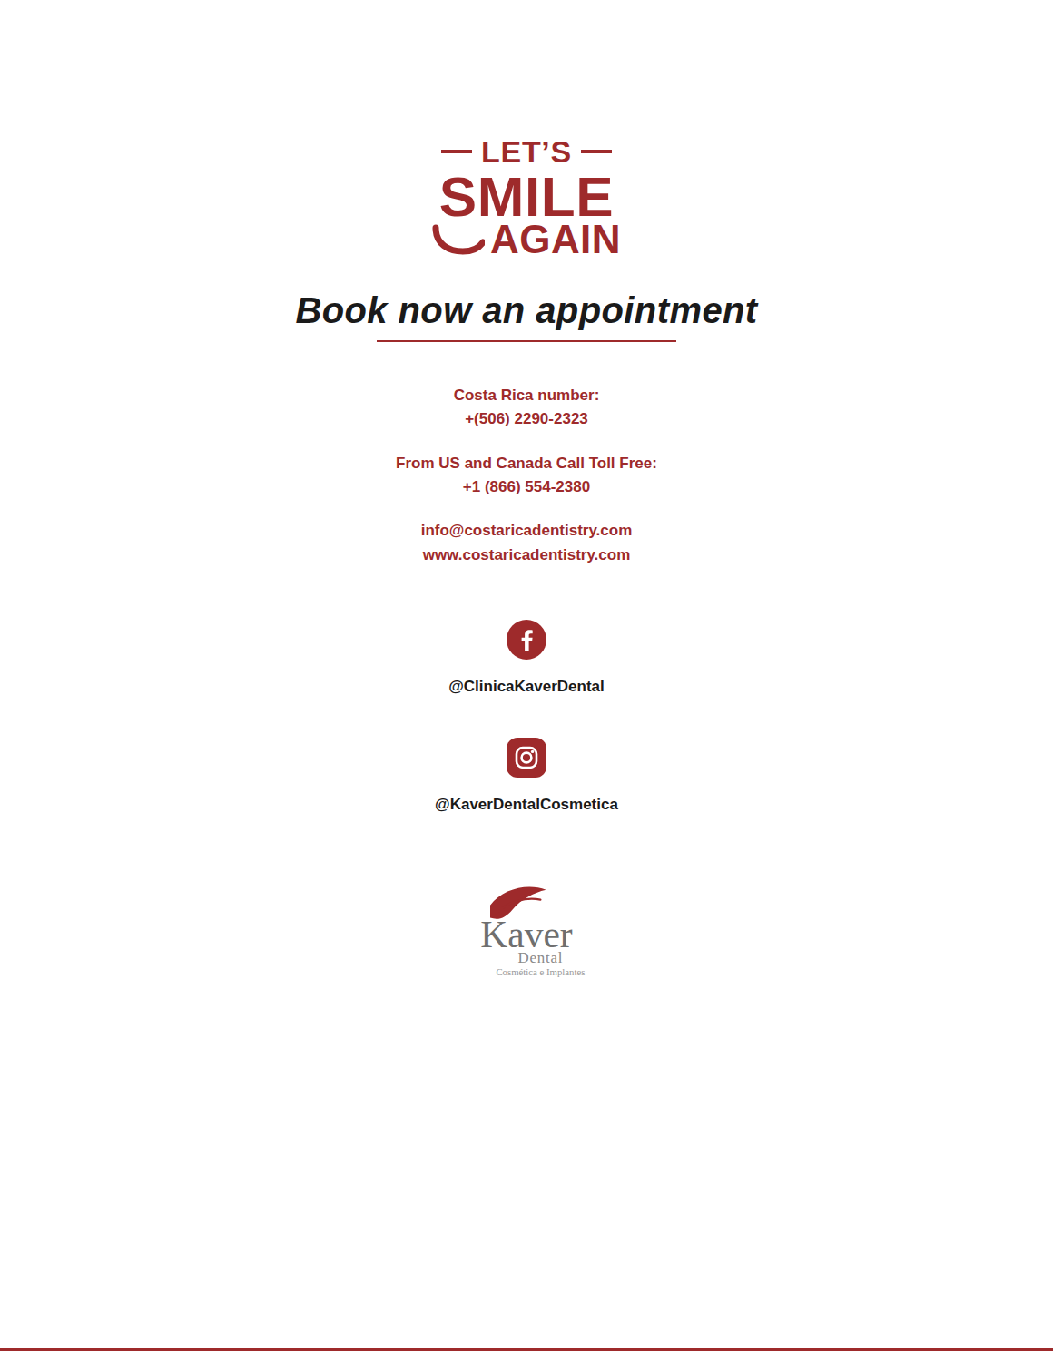LET’S
SMILE
AGAIN
Book now an appointment
Costa Rica number: +(506) 2290-2323
From US and Canada Call Toll Free: +1 (866) 554-2380
info@costaricadentistry.com www.costaricadentistry.com
@ClinicaKaverDental
@KaverDentalCosmetica
Kaver Dental Cosmética e Implantes